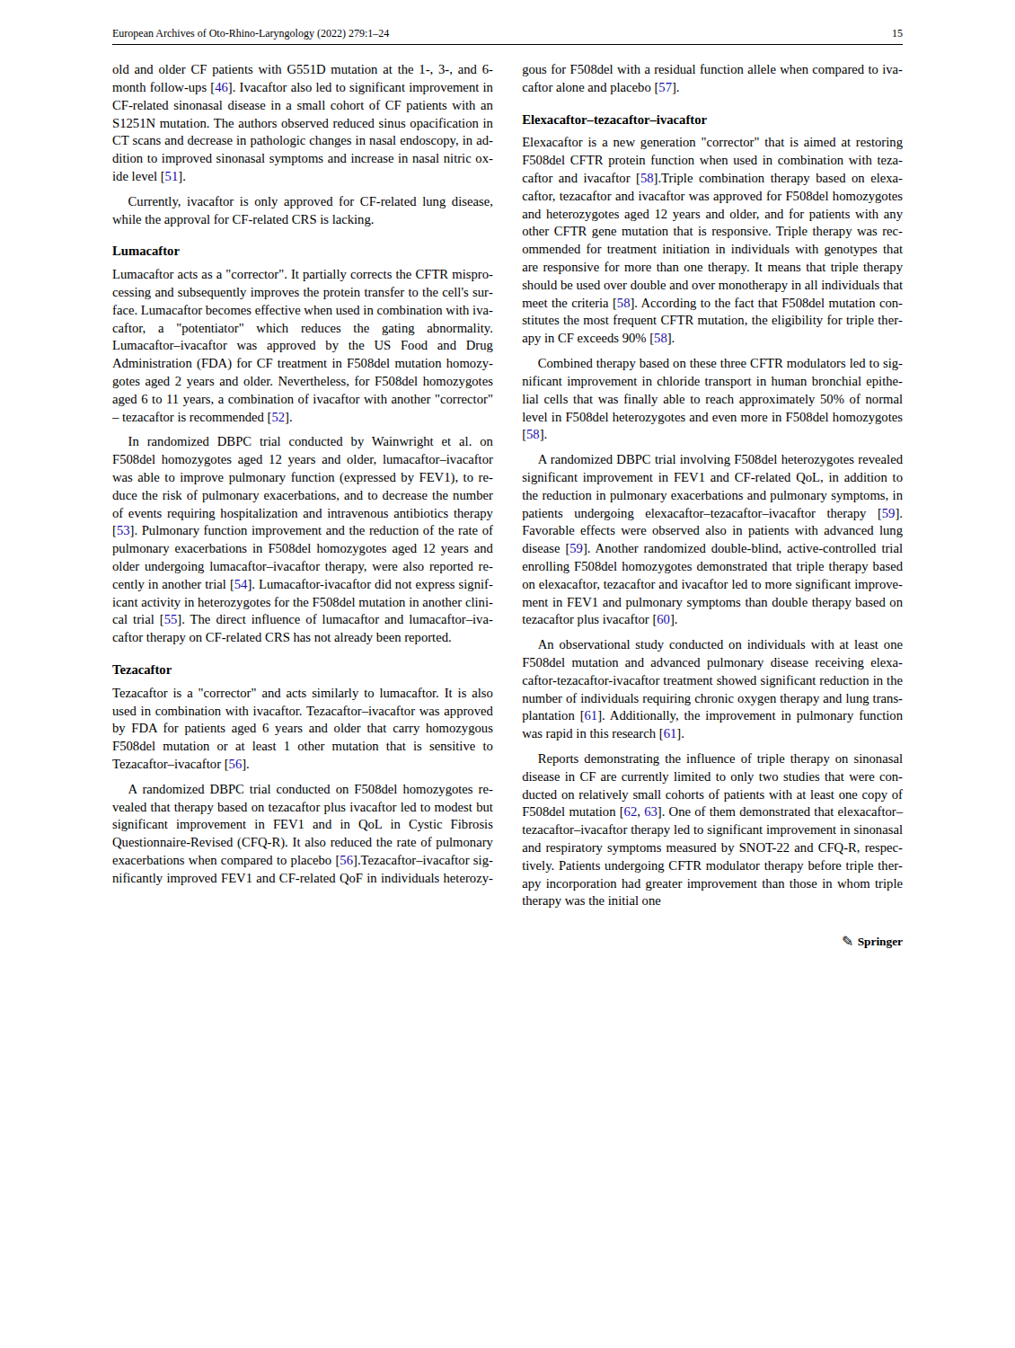European Archives of Oto-Rhino-Laryngology (2022) 279:1–24 15
old and older CF patients with G551D mutation at the 1-, 3-, and 6-month follow-ups [46]. Ivacaftor also led to significant improvement in CF-related sinonasal disease in a small cohort of CF patients with an S1251N mutation. The authors observed reduced sinus opacification in CT scans and decrease in pathologic changes in nasal endoscopy, in addition to improved sinonasal symptoms and increase in nasal nitric oxide level [51].
Currently, ivacaftor is only approved for CF-related lung disease, while the approval for CF-related CRS is lacking.
Lumacaftor
Lumacaftor acts as a "corrector". It partially corrects the CFTR misprocessing and subsequently improves the protein transfer to the cell's surface. Lumacaftor becomes effective when used in combination with ivacaftor, a "potentiator" which reduces the gating abnormality. Lumacaftor–ivacaftor was approved by the US Food and Drug Administration (FDA) for CF treatment in F508del mutation homozygotes aged 2 years and older. Nevertheless, for F508del homozygotes aged 6 to 11 years, a combination of ivacaftor with another "corrector" – tezacaftor is recommended [52].
In randomized DBPC trial conducted by Wainwright et al. on F508del homozygotes aged 12 years and older, lumacaftor–ivacaftor was able to improve pulmonary function (expressed by FEV1), to reduce the risk of pulmonary exacerbations, and to decrease the number of events requiring hospitalization and intravenous antibiotics therapy [53]. Pulmonary function improvement and the reduction of the rate of pulmonary exacerbations in F508del homozygotes aged 12 years and older undergoing lumacaftor–ivacaftor therapy, were also reported recently in another trial [54]. Lumacaftor-ivacaftor did not express significant activity in heterozygotes for the F508del mutation in another clinical trial [55]. The direct influence of lumacaftor and lumacaftor–ivacaftor therapy on CF-related CRS has not already been reported.
Tezacaftor
Tezacaftor is a "corrector" and acts similarly to lumacaftor. It is also used in combination with ivacaftor. Tezacaftor–ivacaftor was approved by FDA for patients aged 6 years and older that carry homozygous F508del mutation or at least 1 other mutation that is sensitive to Tezacaftor–ivacaftor [56].
A randomized DBPC trial conducted on F508del homozygotes revealed that therapy based on tezacaftor plus ivacaftor led to modest but significant improvement in FEV1 and in QoL in Cystic Fibrosis Questionnaire-Revised (CFQ-R). It also reduced the rate of pulmonary exacerbations when compared to placebo [56].Tezacaftor–ivacaftor significantly improved FEV1 and CF-related QoF in individuals heterozygous for F508del with a residual function allele when compared to ivacaftor alone and placebo [57].
Elexacaftor–tezacaftor–ivacaftor
Elexacaftor is a new generation "corrector" that is aimed at restoring F508del CFTR protein function when used in combination with tezacaftor and ivacaftor [58].Triple combination therapy based on elexacaftor, tezacaftor and ivacaftor was approved for F508del homozygotes and heterozygotes aged 12 years and older, and for patients with any other CFTR gene mutation that is responsive. Triple therapy was recommended for treatment initiation in individuals with genotypes that are responsive for more than one therapy. It means that triple therapy should be used over double and over monotherapy in all individuals that meet the criteria [58]. According to the fact that F508del mutation constitutes the most frequent CFTR mutation, the eligibility for triple therapy in CF exceeds 90% [58].
Combined therapy based on these three CFTR modulators led to significant improvement in chloride transport in human bronchial epithelial cells that was finally able to reach approximately 50% of normal level in F508del heterozygotes and even more in F508del homozygotes [58].
A randomized DBPC trial involving F508del heterozygotes revealed significant improvement in FEV1 and CF-related QoL, in addition to the reduction in pulmonary exacerbations and pulmonary symptoms, in patients undergoing elexacaftor–tezacaftor–ivacaftor therapy [59]. Favorable effects were observed also in patients with advanced lung disease [59]. Another randomized double-blind, active-controlled trial enrolling F508del homozygotes demonstrated that triple therapy based on elexacaftor, tezacaftor and ivacaftor led to more significant improvement in FEV1 and pulmonary symptoms than double therapy based on tezacaftor plus ivacaftor [60].
An observational study conducted on individuals with at least one F508del mutation and advanced pulmonary disease receiving elexacaftor-tezacaftor-ivacaftor treatment showed significant reduction in the number of individuals requiring chronic oxygen therapy and lung transplantation [61]. Additionally, the improvement in pulmonary function was rapid in this research [61].
Reports demonstrating the influence of triple therapy on sinonasal disease in CF are currently limited to only two studies that were conducted on relatively small cohorts of patients with at least one copy of F508del mutation [62, 63]. One of them demonstrated that elexacaftor–tezacaftor–ivacaftor therapy led to significant improvement in sinonasal and respiratory symptoms measured by SNOT-22 and CFQ-R, respectively. Patients undergoing CFTR modulator therapy before triple therapy incorporation had greater improvement than those in whom triple therapy was the initial one
✎ Springer